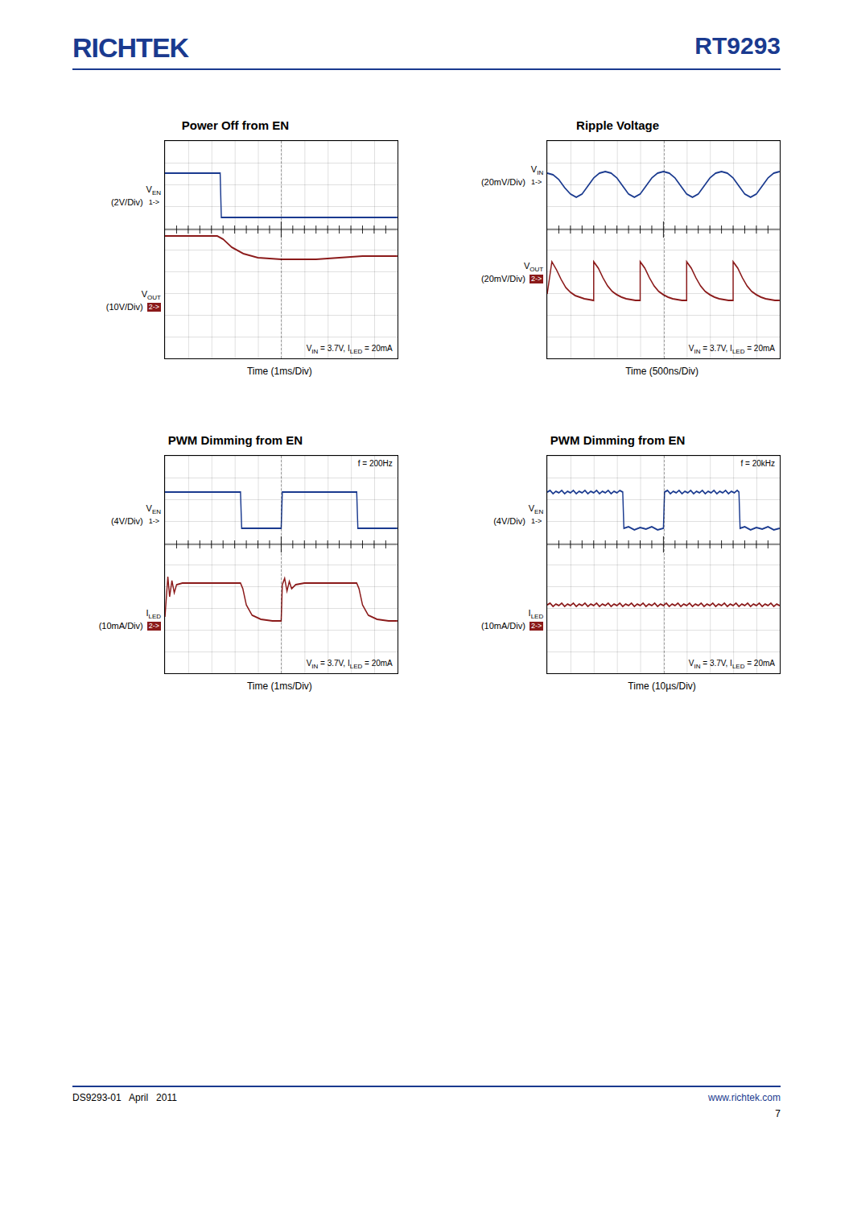RICHTEK
RT9293
Power Off from EN
VEN
(2V/Div) 1->
VOUT
(10V/Div) 2->
VIN = 3.7V, ILED = 20mA
Time (1ms/Div)
Ripple Voltage
VIN
(20mV/Div) 1->
VOUT
(20mV/Div) 2->
VIN = 3.7V, ILED = 20mA
Time (500ns/Div)
PWM Dimming from EN
VEN
(4V/Div) 1->
ILED
(10mA/Div) 2->
f = 200Hz
VIN = 3.7V, ILED = 20mA
Time (1ms/Div)
PWM Dimming from EN
VEN
(4V/Div) 1->
ILED
(10mA/Div) 2->
f = 20kHz
VIN = 3.7V, ILED = 20mA
Time (10µs/Div)
DS9293-01 April 2011
www.richtek.com
7